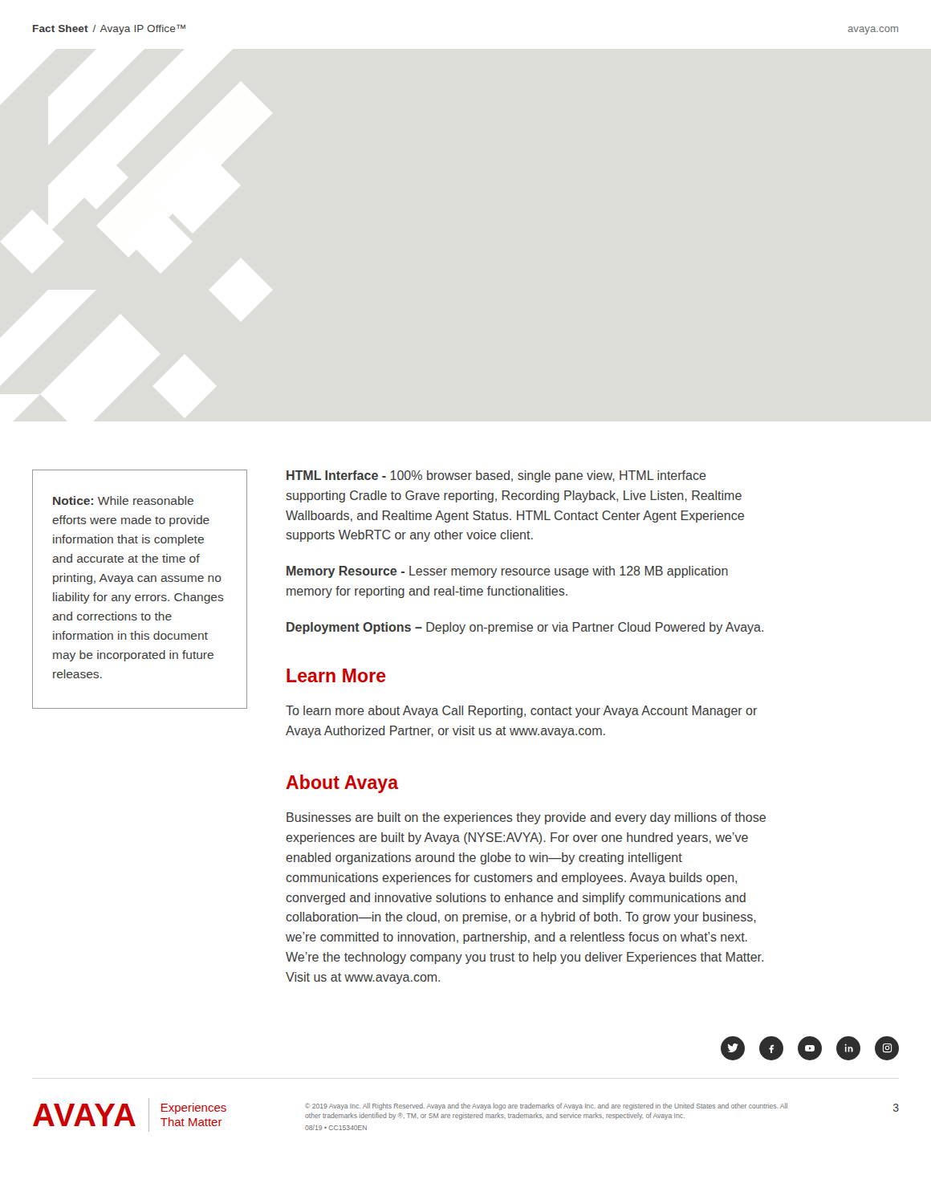Fact Sheet / Avaya IP Office™
avaya.com
Notice: While reasonable efforts were made to provide information that is complete and accurate at the time of printing, Avaya can assume no liability for any errors. Changes and corrections to the information in this document may be incorporated in future releases.
HTML Interface - 100% browser based, single pane view, HTML interface supporting Cradle to Grave reporting, Recording Playback, Live Listen, Realtime Wallboards, and Realtime Agent Status. HTML Contact Center Agent Experience supports WebRTC or any other voice client.
Memory Resource - Lesser memory resource usage with 128 MB application memory for reporting and real-time functionalities.
Deployment Options – Deploy on-premise or via Partner Cloud Powered by Avaya.
Learn More
To learn more about Avaya Call Reporting, contact your Avaya Account Manager or Avaya Authorized Partner, or visit us at www.avaya.com.
About Avaya
Businesses are built on the experiences they provide and every day millions of those experiences are built by Avaya (NYSE:AVYA). For over one hundred years, we’ve enabled organizations around the globe to win—by creating intelligent communications experiences for customers and employees. Avaya builds open, converged and innovative solutions to enhance and simplify communications and collaboration—in the cloud, on premise, or a hybrid of both. To grow your business, we’re committed to innovation, partnership, and a relentless focus on what’s next. We’re the technology company you trust to help you deliver Experiences that Matter. Visit us at www.avaya.com.
AVAYA
Experiences
That Matter
© 2019 Avaya Inc. All Rights Reserved. Avaya and the Avaya logo are trademarks of Avaya Inc. and are registered in the United States and other countries. All other trademarks identified by ®, TM, or SM are registered marks, trademarks, and service marks, respectively, of Avaya Inc.
08/19 • CC15340EN
3